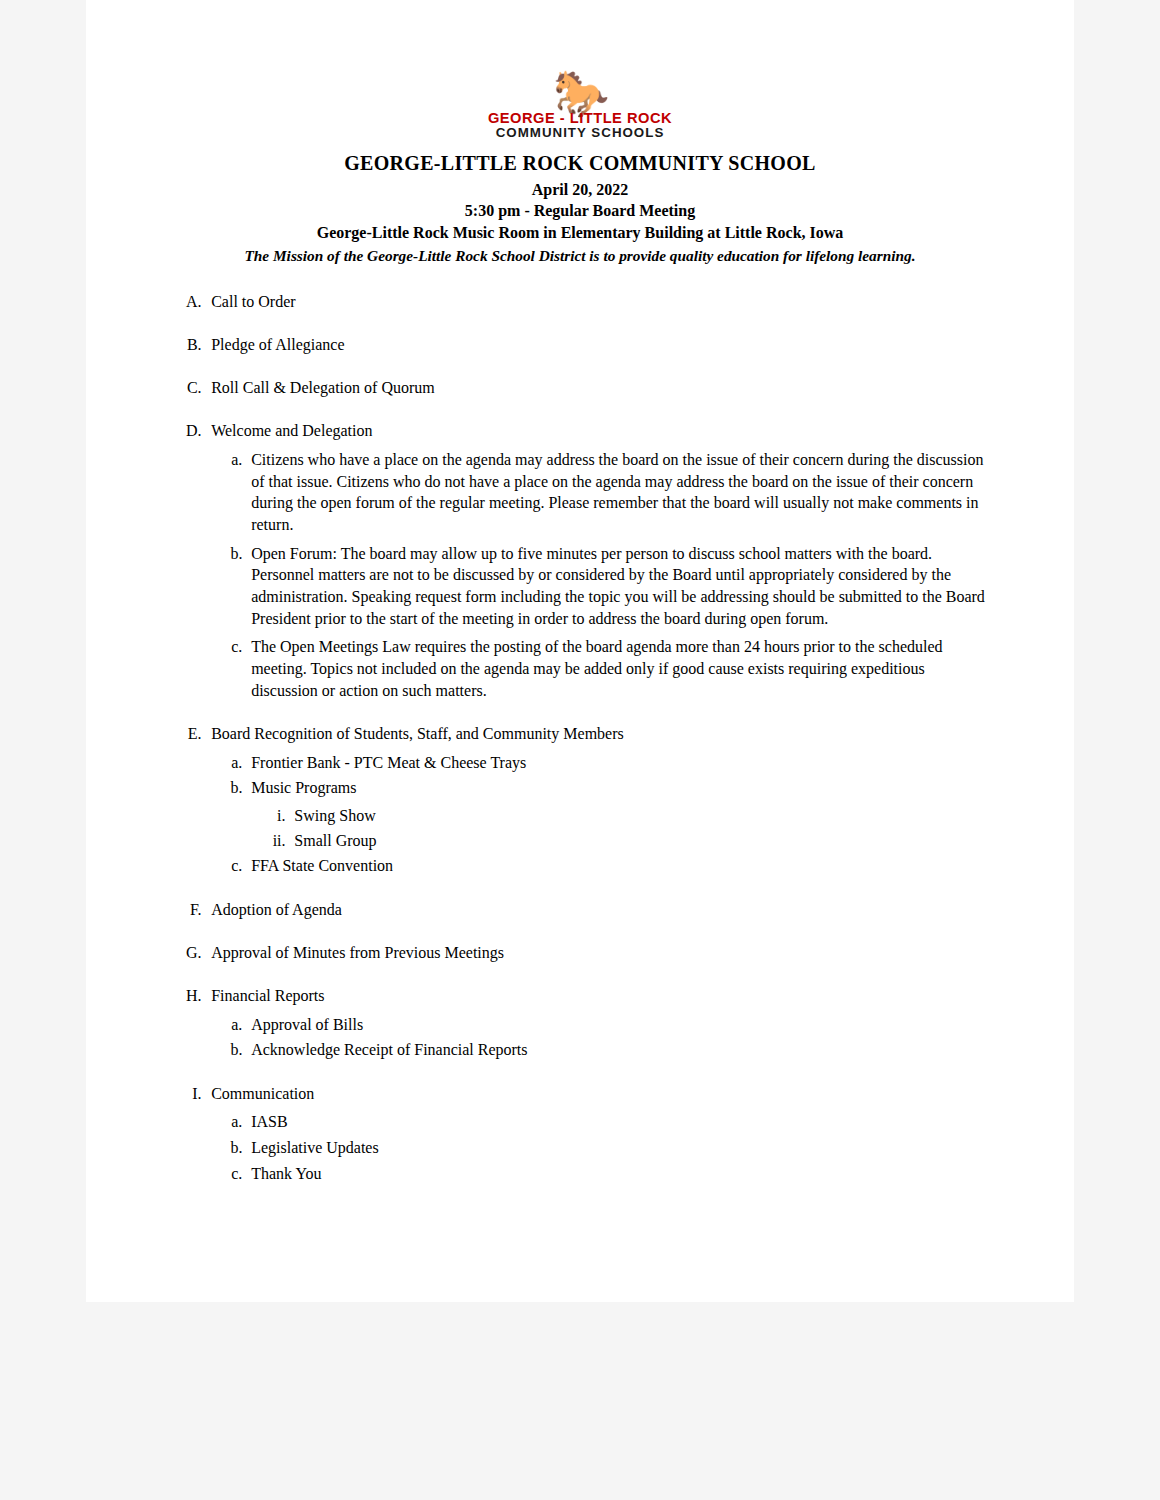🐎
GEORGE - LITTLE ROCK
COMMUNITY SCHOOLS
GEORGE-LITTLE ROCK COMMUNITY SCHOOL
April 20, 2022
5:30 pm - Regular Board Meeting
George-Little Rock Music Room in Elementary Building at Little Rock, Iowa
The Mission of the George-Little Rock School District is to provide quality education for lifelong learning.
Call to Order
Pledge of Allegiance
Roll Call & Delegation of Quorum
Welcome and Delegation
Citizens who have a place on the agenda may address the board on the issue of their concern during the discussion of that issue. Citizens who do not have a place on the agenda may address the board on the issue of their concern during the open forum of the regular meeting. Please remember that the board will usually not make comments in return.
Open Forum: The board may allow up to five minutes per person to discuss school matters with the board. Personnel matters are not to be discussed by or considered by the Board until appropriately considered by the administration. Speaking request form including the topic you will be addressing should be submitted to the Board President prior to the start of the meeting in order to address the board during open forum.
The Open Meetings Law requires the posting of the board agenda more than 24 hours prior to the scheduled meeting. Topics not included on the agenda may be added only if good cause exists requiring expeditious discussion or action on such matters.
Board Recognition of Students, Staff, and Community Members
Frontier Bank - PTC Meat & Cheese Trays
Music Programs
Swing Show
Small Group
FFA State Convention
Adoption of Agenda
Approval of Minutes from Previous Meetings
Financial Reports
Approval of Bills
Acknowledge Receipt of Financial Reports
Communication
IASB
Legislative Updates
Thank You